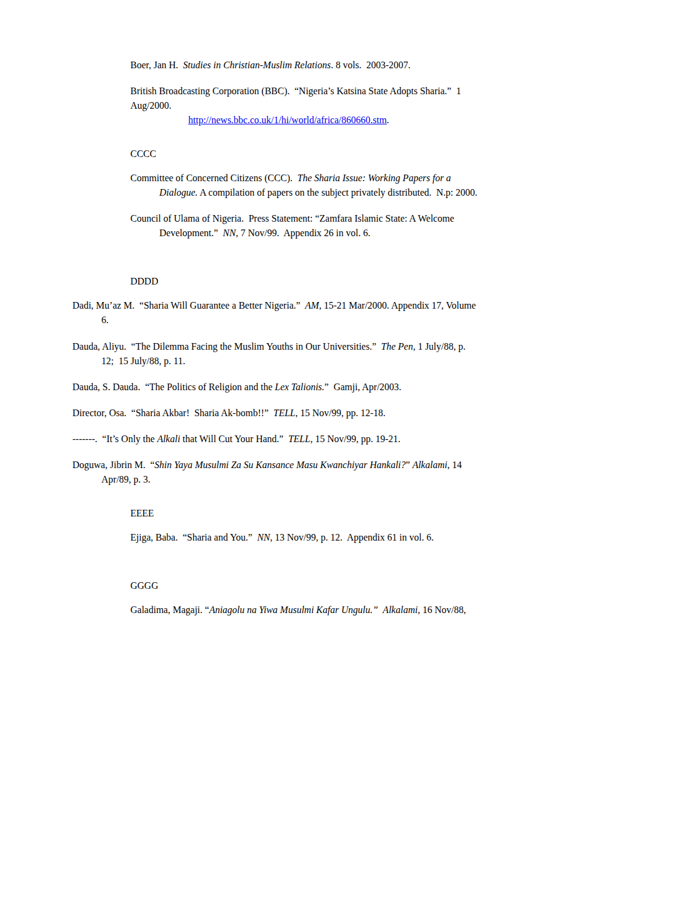Boer, Jan H. Studies in Christian-Muslim Relations. 8 vols. 2003-2007.
British Broadcasting Corporation (BBC). “Nigeria’s Katsina State Adopts Sharia.” 1 Aug/2000.
http://news.bbc.co.uk/1/hi/world/africa/860660.stm.
CCCC
Committee of Concerned Citizens (CCC). The Sharia Issue: Working Papers for a Dialogue. A compilation of papers on the subject privately distributed. N.p: 2000.
Council of Ulama of Nigeria. Press Statement: “Zamfara Islamic State: A Welcome Development.” NN, 7 Nov/99. Appendix 26 in vol. 6.
DDDD
Dadi, Mu’az M. “Sharia Will Guarantee a Better Nigeria.” AM, 15-21 Mar/2000. Appendix 17, Volume 6.
Dauda, Aliyu. “The Dilemma Facing the Muslim Youths in Our Universities.” The Pen, 1 July/88, p. 12; 15 July/88, p. 11.
Dauda, S. Dauda. “The Politics of Religion and the Lex Talionis.” Gamji, Apr/2003.
Director, Osa. “Sharia Akbar! Sharia Ak-bomb!!” TELL, 15 Nov/99, pp. 12-18.
-------. “It’s Only the Alkali that Will Cut Your Hand.” TELL, 15 Nov/99, pp. 19-21.
Doguwa, Jibrin M. “Shin Yaya Musulmi Za Su Kansance Masu Kwanchiyar Hankali?” Alkalami, 14 Apr/89, p. 3.
EEEE
Ejiga, Baba. “Sharia and You.” NN, 13 Nov/99, p. 12. Appendix 61 in vol. 6.
GGGG
Galadima, Magaji. “Aniagolu na Yiwa Musulmi Kafar Ungulu.” Alkalami, 16 Nov/88,